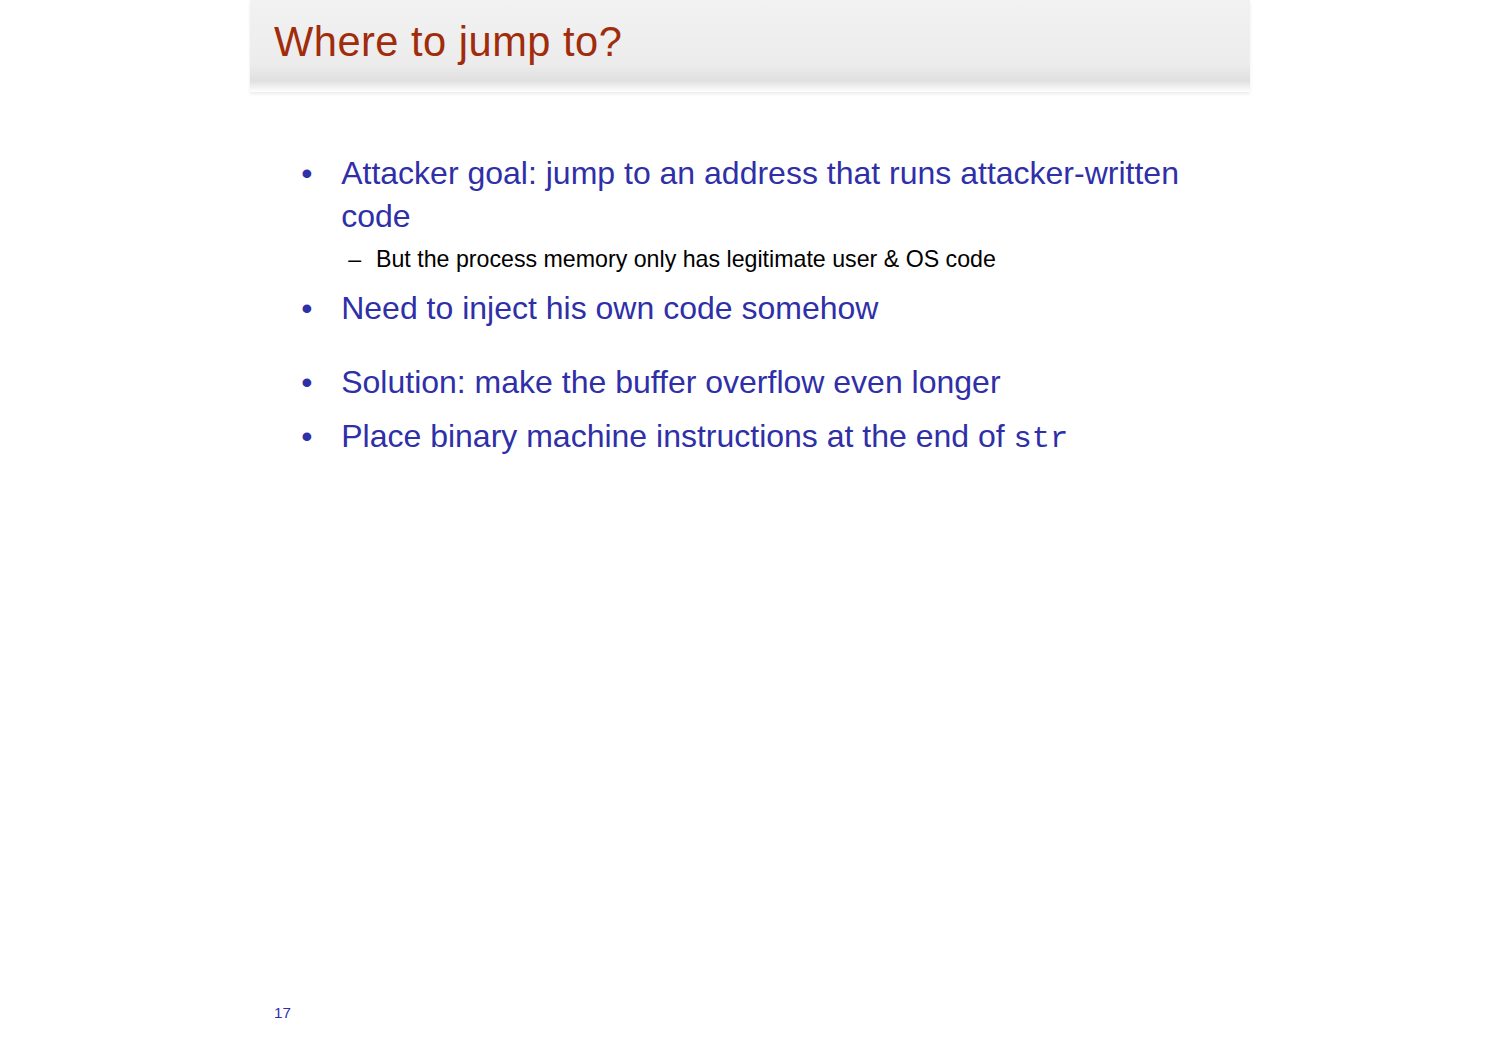Where to jump to?
Attacker goal: jump to an address that runs attacker-written code
But the process memory only has legitimate user & OS code
Need to inject his own code somehow
Solution: make the buffer overflow even longer
Place binary machine instructions at the end of str
17